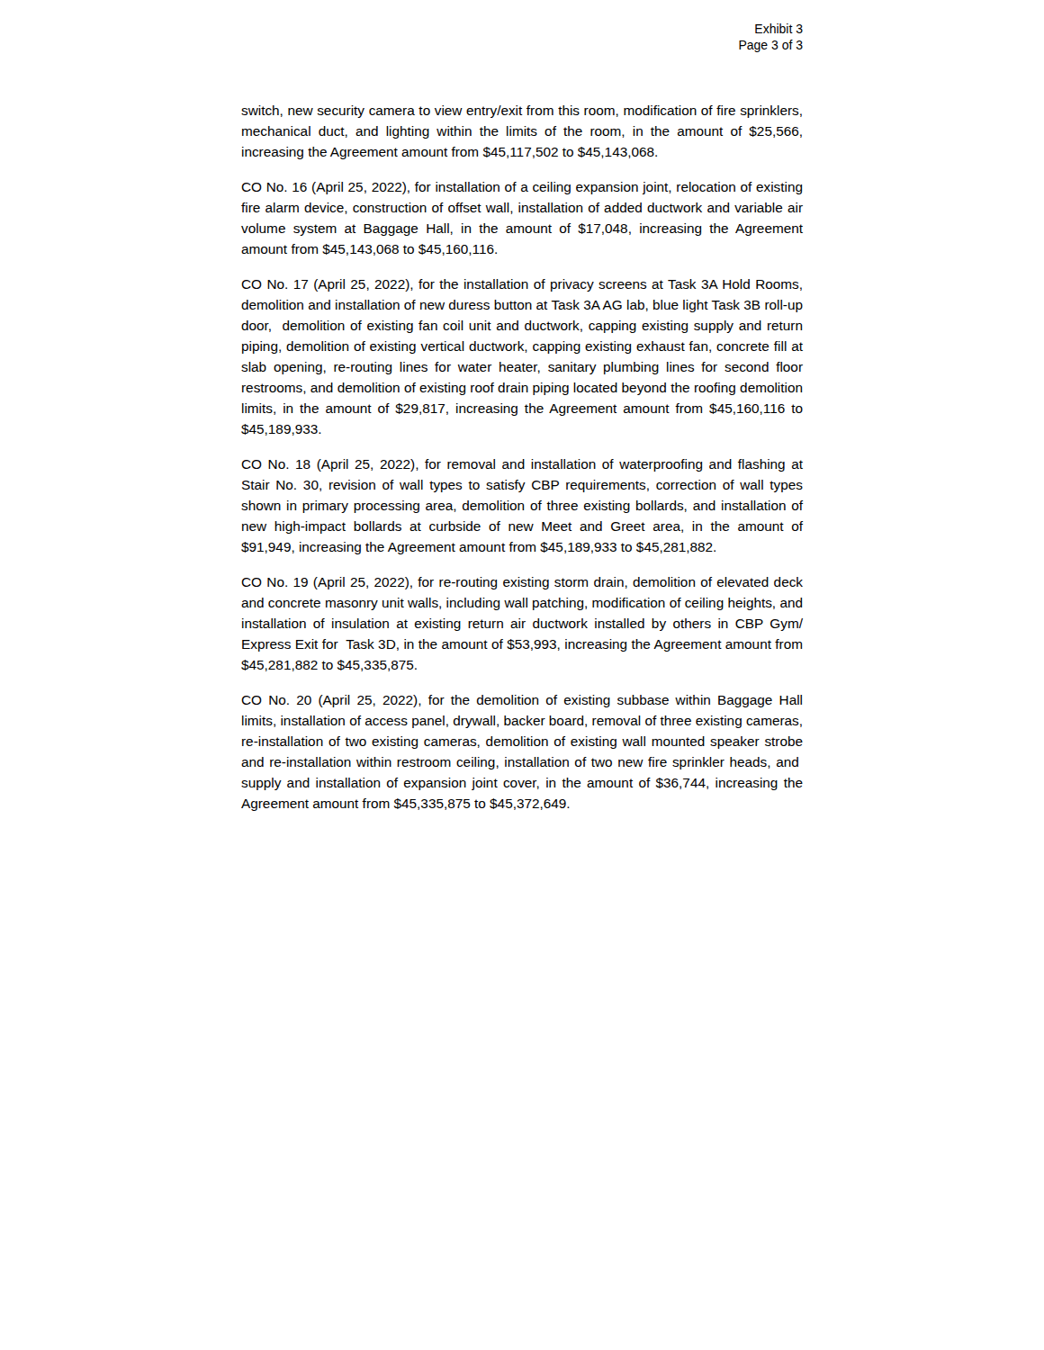Exhibit 3
Page 3 of 3
switch, new security camera to view entry/exit from this room, modification of fire sprinklers, mechanical duct, and lighting within the limits of the room, in the amount of $25,566, increasing the Agreement amount from $45,117,502 to $45,143,068.
CO No. 16 (April 25, 2022), for installation of a ceiling expansion joint, relocation of existing fire alarm device, construction of offset wall, installation of added ductwork and variable air volume system at Baggage Hall, in the amount of $17,048, increasing the Agreement amount from $45,143,068 to $45,160,116.
CO No. 17 (April 25, 2022), for the installation of privacy screens at Task 3A Hold Rooms, demolition and installation of new duress button at Task 3A AG lab, blue light Task 3B roll-up door, demolition of existing fan coil unit and ductwork, capping existing supply and return piping, demolition of existing vertical ductwork, capping existing exhaust fan, concrete fill at slab opening, re-routing lines for water heater, sanitary plumbing lines for second floor restrooms, and demolition of existing roof drain piping located beyond the roofing demolition limits, in the amount of $29,817, increasing the Agreement amount from $45,160,116 to $45,189,933.
CO No. 18 (April 25, 2022), for removal and installation of waterproofing and flashing at Stair No. 30, revision of wall types to satisfy CBP requirements, correction of wall types shown in primary processing area, demolition of three existing bollards, and installation of new high-impact bollards at curbside of new Meet and Greet area, in the amount of $91,949, increasing the Agreement amount from $45,189,933 to $45,281,882.
CO No. 19 (April 25, 2022), for re-routing existing storm drain, demolition of elevated deck and concrete masonry unit walls, including wall patching, modification of ceiling heights, and installation of insulation at existing return air ductwork installed by others in CBP Gym/ Express Exit for Task 3D, in the amount of $53,993, increasing the Agreement amount from $45,281,882 to $45,335,875.
CO No. 20 (April 25, 2022), for the demolition of existing subbase within Baggage Hall limits, installation of access panel, drywall, backer board, removal of three existing cameras, re-installation of two existing cameras, demolition of existing wall mounted speaker strobe and re-installation within restroom ceiling, installation of two new fire sprinkler heads, and supply and installation of expansion joint cover, in the amount of $36,744, increasing the Agreement amount from $45,335,875 to $45,372,649.